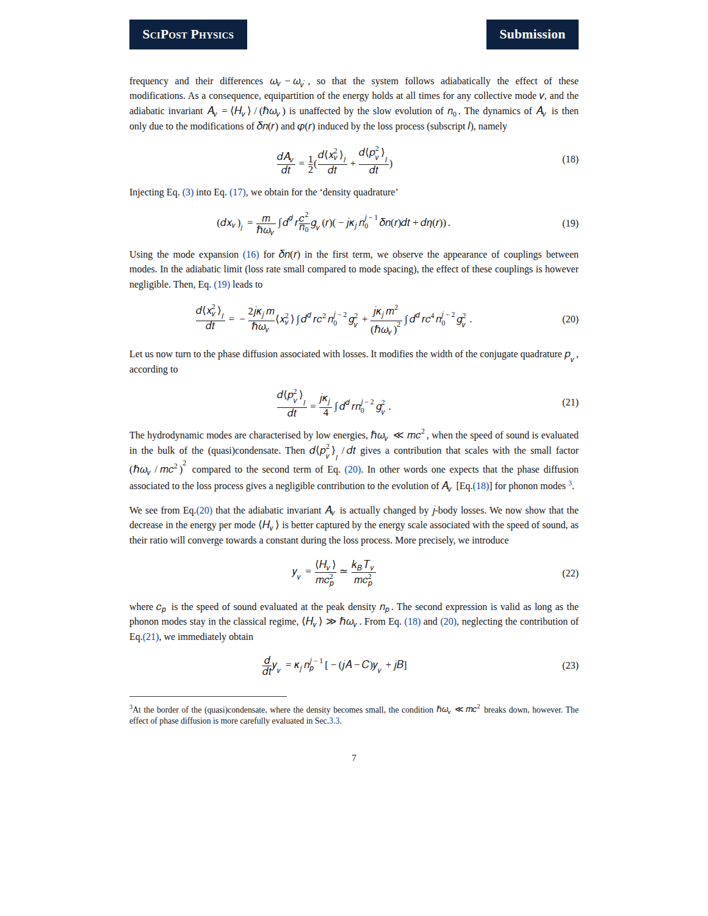SciPost Physics
Submission
frequency and their differences ων−ων′, so that the system follows adiabatically the effect of these modifications. As a consequence, equipartition of the energy holds at all times for any collective mode ν, and the adiabatic invariant Aν=⟨Hν⟩/(ℏων) is unaffected by the slow evolution of n0. The dynamics of Aν is then only due to the modifications of δn(r) and φ(r) induced by the loss process (subscript l), namely
dAνdt = 12 ( d⟨xν2⟩ldt + d⟨pν2⟩ldt )
(18)
Injecting Eq. (3) into Eq. (17), we obtain for the ‘density quadrature’
(dxν)l = mℏων ∫ddr c2n0 gν(r) ( −jκjn0j−1δn(r)dt +dη(r) ) .
(19)
Using the mode expansion (16) for δn(r) in the first term, we observe the appearance of couplings between modes. In the adiabatic limit (loss rate small compared to mode spacing), the effect of these couplings is however negligible. Then, Eq. (19) leads to
d⟨xν2⟩ldt = − 2jκjmℏων ⟨xν2⟩ ∫ddr c2n0j−2gν2 + jκjm2(ℏων)2 ∫ddr c4n0j−2gν2 .
(20)
Let us now turn to the phase diffusion associated with losses. It modifies the width of the conjugate quadrature pν, according to
d⟨pν2⟩ldt = jκj4 ∫ddr n0j−2gν2 .
(21)
The hydrodynamic modes are characterised by low energies, ℏων≪mc2, when the speed of sound is evaluated in the bulk of the (quasi)condensate. Then d⟨pν2⟩l/dt gives a contribution that scales with the small factor (ℏων/mc2)2 compared to the second term of Eq. (20). In other words one expects that the phase diffusion associated to the loss process gives a negligible contribution to the evolution of Aν [Eq.(18)] for phonon modes 3.
We see from Eq.(20) that the adiabatic invariant Aν is actually changed by j-body losses. We now show that the decrease in the energy per mode ⟨Hν⟩ is better captured by the energy scale associated with the speed of sound, as their ratio will converge towards a constant during the loss process. More precisely, we introduce
yν = ⟨Hν⟩mcp2 ≃ kBTνmcp2
(22)
where cp is the speed of sound evaluated at the peak density np. The second expression is valid as long as the phonon modes stay in the classical regime, ⟨Hν⟩≫ℏων. From Eq. (18) and (20), neglecting the contribution of Eq.(21), we immediately obtain
ddt yν = κjnpj−1 [ −(jA−C)yν +jB ]
(23)
3At the border of the (quasi)condensate, where the density becomes small, the condition ℏων≪mc2 breaks down, however. The effect of phase diffusion is more carefully evaluated in Sec.3.3.
7